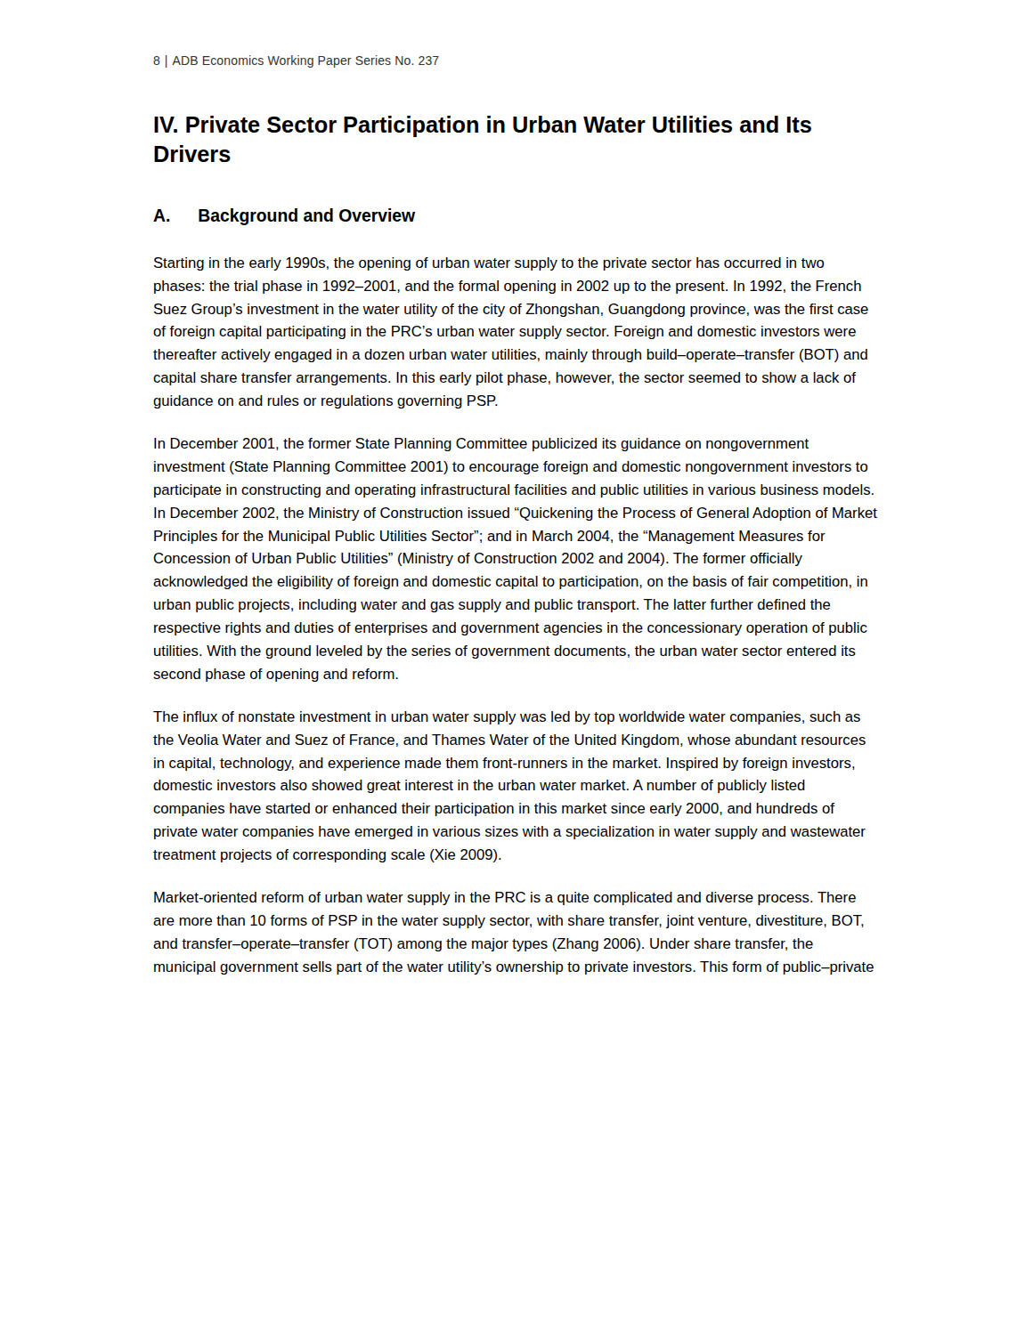8|ADB Economics Working Paper Series No. 237
IV. Private Sector Participation in Urban Water Utilities and Its Drivers
A. Background and Overview
Starting in the early 1990s, the opening of urban water supply to the private sector has occurred in two phases: the trial phase in 1992–2001, and the formal opening in 2002 up to the present. In 1992, the French Suez Group’s investment in the water utility of the city of Zhongshan, Guangdong province, was the first case of foreign capital participating in the PRC’s urban water supply sector. Foreign and domestic investors were thereafter actively engaged in a dozen urban water utilities, mainly through build–operate–transfer (BOT) and capital share transfer arrangements. In this early pilot phase, however, the sector seemed to show a lack of guidance on and rules or regulations governing PSP.
In December 2001, the former State Planning Committee publicized its guidance on nongovernment investment (State Planning Committee 2001) to encourage foreign and domestic nongovernment investors to participate in constructing and operating infrastructural facilities and public utilities in various business models. In December 2002, the Ministry of Construction issued “Quickening the Process of General Adoption of Market Principles for the Municipal Public Utilities Sector”; and in March 2004, the “Management Measures for Concession of Urban Public Utilities” (Ministry of Construction 2002 and 2004). The former officially acknowledged the eligibility of foreign and domestic capital to participation, on the basis of fair competition, in urban public projects, including water and gas supply and public transport. The latter further defined the respective rights and duties of enterprises and government agencies in the concessionary operation of public utilities. With the ground leveled by the series of government documents, the urban water sector entered its second phase of opening and reform.
The influx of nonstate investment in urban water supply was led by top worldwide water companies, such as the Veolia Water and Suez of France, and Thames Water of the United Kingdom, whose abundant resources in capital, technology, and experience made them front-runners in the market. Inspired by foreign investors, domestic investors also showed great interest in the urban water market. A number of publicly listed companies have started or enhanced their participation in this market since early 2000, and hundreds of private water companies have emerged in various sizes with a specialization in water supply and wastewater treatment projects of corresponding scale (Xie 2009).
Market-oriented reform of urban water supply in the PRC is a quite complicated and diverse process. There are more than 10 forms of PSP in the water supply sector, with share transfer, joint venture, divestiture, BOT, and transfer–operate–transfer (TOT) among the major types (Zhang 2006). Under share transfer, the municipal government sells part of the water utility’s ownership to private investors. This form of public–private